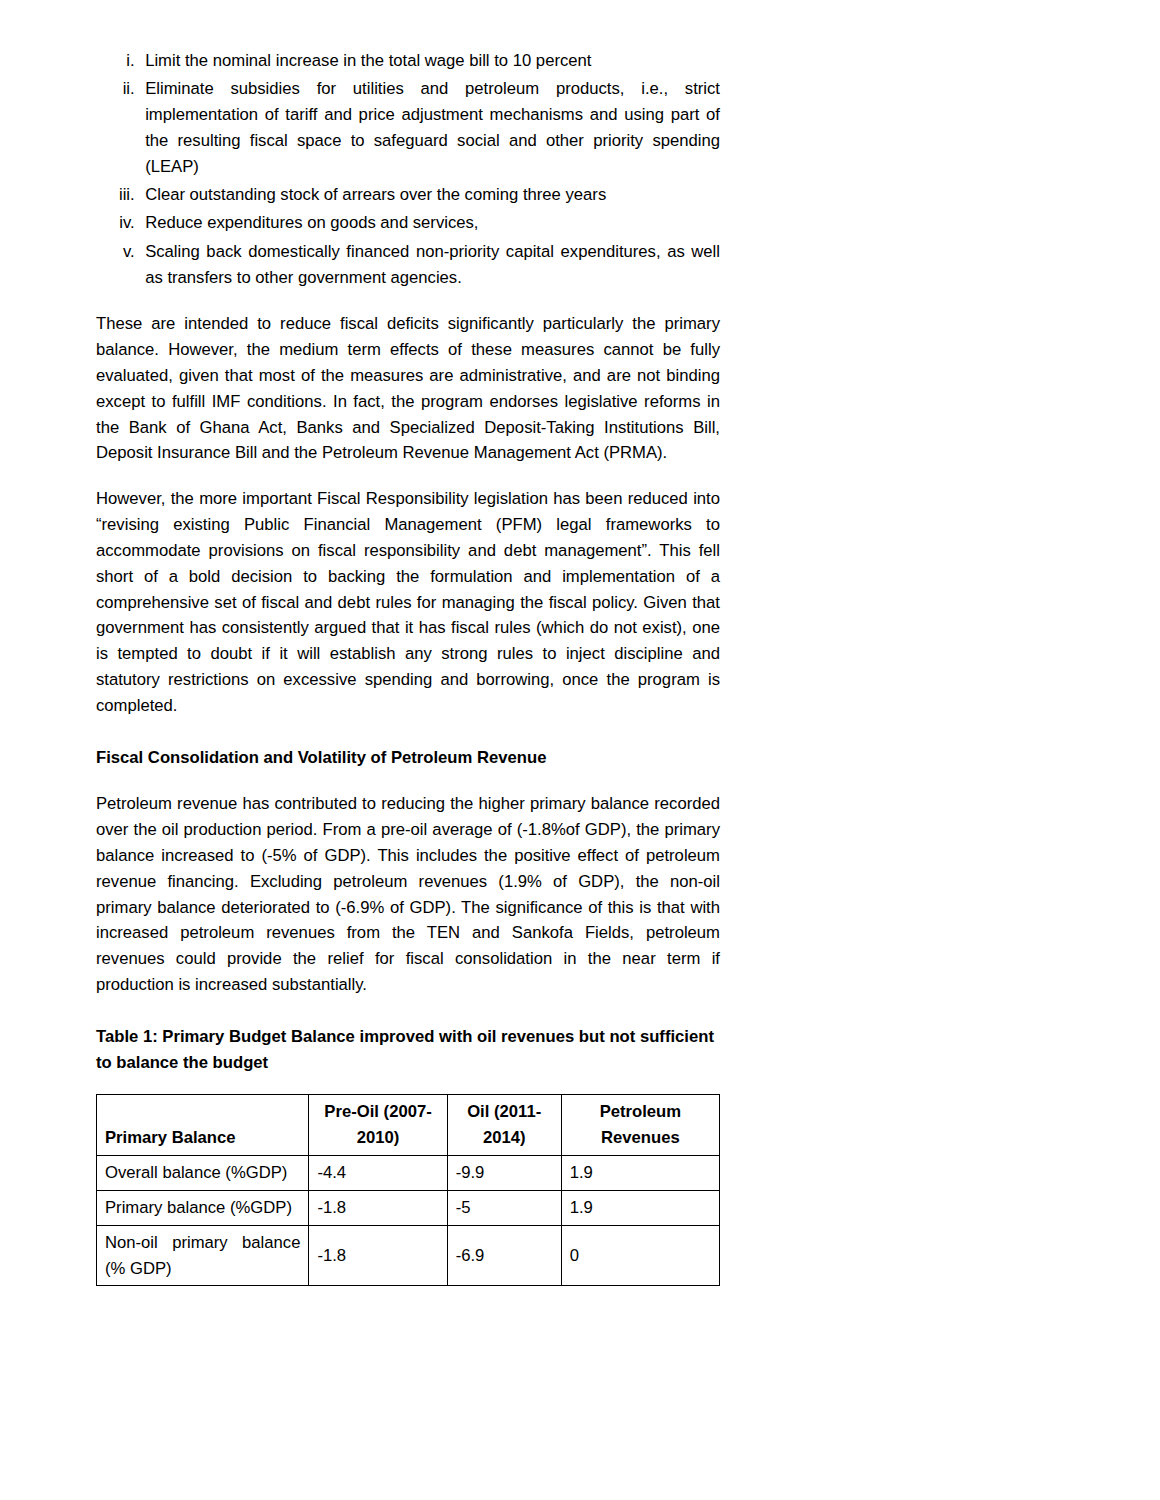Limit the nominal increase in the total wage bill to 10 percent
Eliminate subsidies for utilities and petroleum products, i.e., strict implementation of tariff and price adjustment mechanisms and using part of the resulting fiscal space to safeguard social and other priority spending (LEAP)
Clear outstanding stock of arrears over the coming three years
Reduce expenditures on goods and services,
Scaling back domestically financed non-priority capital expenditures, as well as transfers to other government agencies.
These are intended to reduce fiscal deficits significantly particularly the primary balance. However, the medium term effects of these measures cannot be fully evaluated, given that most of the measures are administrative, and are not binding except to fulfill IMF conditions. In fact, the program endorses legislative reforms in the Bank of Ghana Act, Banks and Specialized Deposit-Taking Institutions Bill, Deposit Insurance Bill and the Petroleum Revenue Management Act (PRMA).
However, the more important Fiscal Responsibility legislation has been reduced into “revising existing Public Financial Management (PFM) legal frameworks to accommodate provisions on fiscal responsibility and debt management”. This fell short of a bold decision to backing the formulation and implementation of a comprehensive set of fiscal and debt rules for managing the fiscal policy. Given that government has consistently argued that it has fiscal rules (which do not exist), one is tempted to doubt if it will establish any strong rules to inject discipline and statutory restrictions on excessive spending and borrowing, once the program is completed.
Fiscal Consolidation and Volatility of Petroleum Revenue
Petroleum revenue has contributed to reducing the higher primary balance recorded over the oil production period. From a pre-oil average of (-1.8%of GDP), the primary balance increased to (-5% of GDP). This includes the positive effect of petroleum revenue financing. Excluding petroleum revenues (1.9% of GDP), the non-oil primary balance deteriorated to (-6.9% of GDP). The significance of this is that with increased petroleum revenues from the TEN and Sankofa Fields, petroleum revenues could provide the relief for fiscal consolidation in the near term if production is increased substantially.
Table 1: Primary Budget Balance improved with oil revenues but not sufficient to balance the budget
| Primary Balance | Pre-Oil (2007-2010) | Oil (2011-2014) | Petroleum Revenues |
| --- | --- | --- | --- |
| Overall balance (%GDP) | -4.4 | -9.9 | 1.9 |
| Primary balance (%GDP) | -1.8 | -5 | 1.9 |
| Non-oil primary balance (% GDP) | -1.8 | -6.9 | 0 |